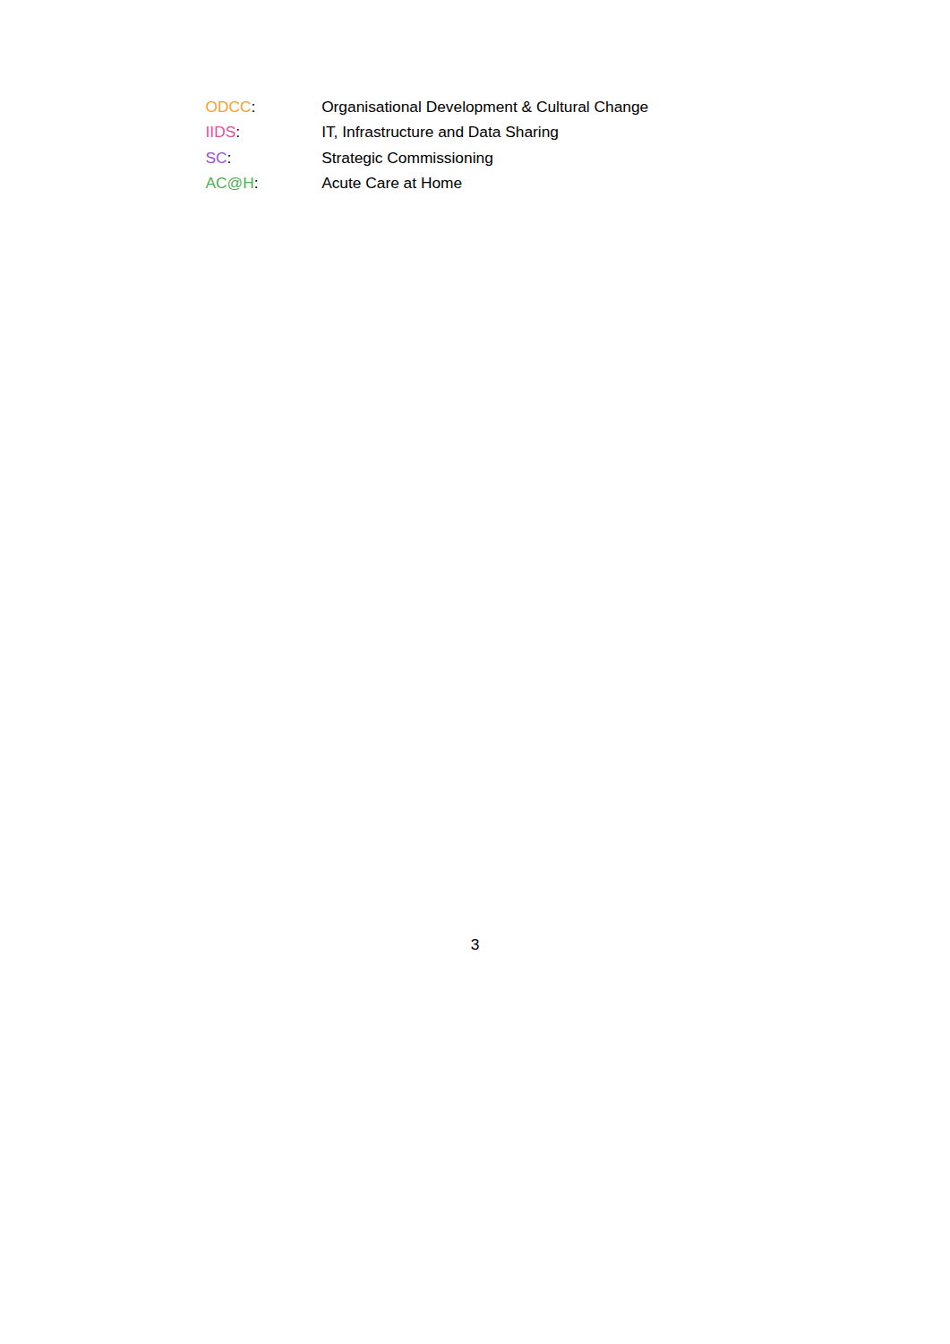| ODCC : | Organisational Development & Cultural Change |
| IIDS : | IT, Infrastructure and Data Sharing |
| SC : | Strategic Commissioning |
| AC@H : | Acute Care at Home |
3